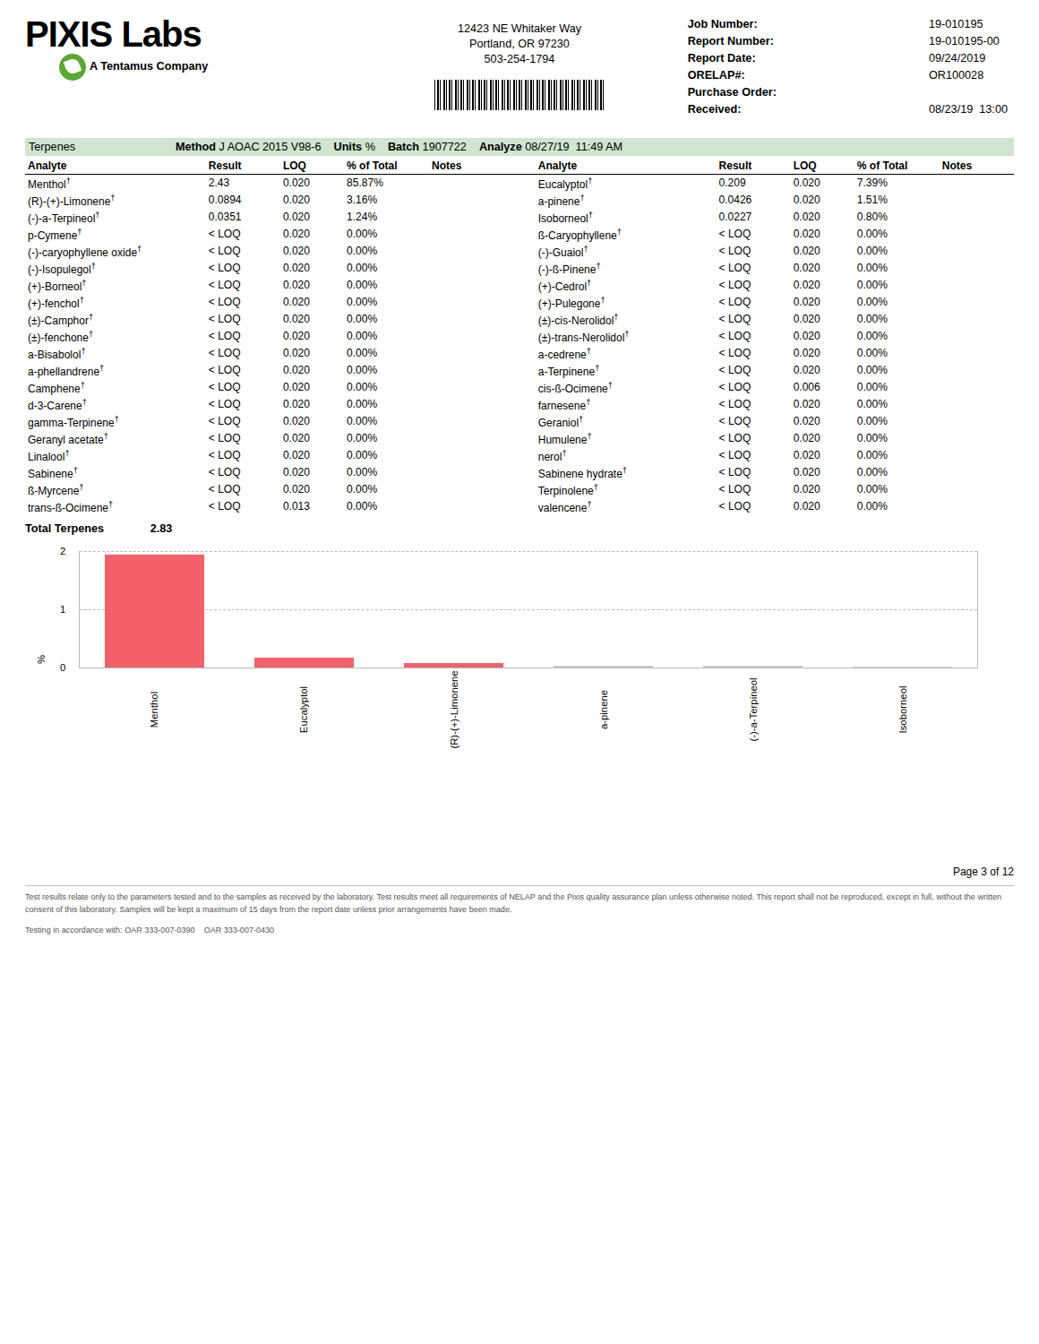PIXIS Labs
A Tentamus Company
12423 NE Whitaker Way
Portland, OR 97230
503-254-1794
Job Number: 19-010195
Report Number: 19-010195-00
Report Date: 09/24/2019
ORELAP#: OR100028
Purchase Order:
Received: 08/23/19 13:00
Terpenes
Method J AOAC 2015 V98-6
Units %
Batch 1907722
Analyze 08/27/19 11:49 AM
| Analyte | Result | LOQ | % of Total | Notes | | Analyte | Result | LOQ | % of Total | Notes |
| --- | --- | --- | --- | --- | --- | --- | --- | --- | --- | --- |
| Menthol † | 2.43 | 0.020 | 85.87% | | | Eucalyptol † | 0.209 | 0.020 | 7.39% | |
| (R)-(+)-Limonene † | 0.0894 | 0.020 | 3.16% | | | a-pinene † | 0.0426 | 0.020 | 1.51% | |
| (-)-a-Terpineol † | 0.0351 | 0.020 | 1.24% | | | Isoborneol † | 0.0227 | 0.020 | 0.80% | |
| p-Cymene † | < LOQ | 0.020 | 0.00% | | | ß-Caryophyllene † | < LOQ | 0.020 | 0.00% | |
| (-)-caryophyllene oxide † | < LOQ | 0.020 | 0.00% | | | (-)-Guaiol † | < LOQ | 0.020 | 0.00% | |
| (-)-Isopulegol † | < LOQ | 0.020 | 0.00% | | | (-)-ß-Pinene † | < LOQ | 0.020 | 0.00% | |
| (+)-Borneol † | < LOQ | 0.020 | 0.00% | | | (+)-Cedrol † | < LOQ | 0.020 | 0.00% | |
| (+)-fenchol † | < LOQ | 0.020 | 0.00% | | | (+)-Pulegone † | < LOQ | 0.020 | 0.00% | |
| (±)-Camphor † | < LOQ | 0.020 | 0.00% | | | (±)-cis-Nerolidol † | < LOQ | 0.020 | 0.00% | |
| (±)-fenchone † | < LOQ | 0.020 | 0.00% | | | (±)-trans-Nerolidol † | < LOQ | 0.020 | 0.00% | |
| a-Bisabolol † | < LOQ | 0.020 | 0.00% | | | a-cedrene † | < LOQ | 0.020 | 0.00% | |
| a-phellandrene † | < LOQ | 0.020 | 0.00% | | | a-Terpinene † | < LOQ | 0.020 | 0.00% | |
| Camphene † | < LOQ | 0.020 | 0.00% | | | cis-ß-Ocimene † | < LOQ | 0.006 | 0.00% | |
| d-3-Carene † | < LOQ | 0.020 | 0.00% | | | farnesene † | < LOQ | 0.020 | 0.00% | |
| gamma-Terpinene † | < LOQ | 0.020 | 0.00% | | | Geraniol † | < LOQ | 0.020 | 0.00% | |
| Geranyl acetate † | < LOQ | 0.020 | 0.00% | | | Humulene † | < LOQ | 0.020 | 0.00% | |
| Linalool † | < LOQ | 0.020 | 0.00% | | | nerol † | < LOQ | 0.020 | 0.00% | |
| Sabinene † | < LOQ | 0.020 | 0.00% | | | Sabinene hydrate † | < LOQ | 0.020 | 0.00% | |
| ß-Myrcene † | < LOQ | 0.020 | 0.00% | | | Terpinolene † | < LOQ | 0.020 | 0.00% | |
| trans-ß-Ocimene † | < LOQ | 0.013 | 0.00% | | | valencene † | < LOQ | 0.020 | 0.00% | |
Total Terpenes 2.83
%
2
1
0
Menthol
Eucalyptol
(R)-(+)-Limonene
a-pinene
(-)-a-Terpineol
Isoborneol
Page 3 of 12
Test results relate only to the parameters tested and to the samples as received by the laboratory. Test results meet all requirements of NELAP and the Pixis quality assurance plan unless otherwise noted. This report shall not be reproduced, except in full, without the written consent of this laboratory. Samples will be kept a maximum of 15 days from the report date unless prior arrangements have been made.
Testing in accordance with: OAR 333-007-0390 OAR 333-007-0430